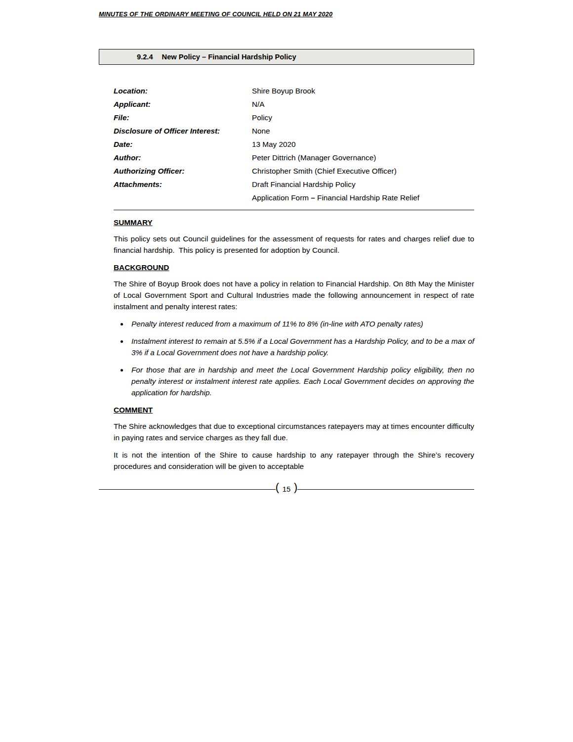MINUTES OF THE ORDINARY MEETING OF COUNCIL HELD ON 21 MAY 2020
9.2.4 New Policy – Financial Hardship Policy
| Location: | Shire Boyup Brook |
| Applicant: | N/A |
| File: | Policy |
| Disclosure of Officer Interest: | None |
| Date: | 13 May 2020 |
| Author: | Peter Dittrich (Manager Governance) |
| Authorizing Officer: | Christopher Smith (Chief Executive Officer) |
| Attachments: | Draft Financial Hardship Policy |
| | Application Form – Financial Hardship Rate Relief |
SUMMARY
This policy sets out Council guidelines for the assessment of requests for rates and charges relief due to financial hardship. This policy is presented for adoption by Council.
BACKGROUND
The Shire of Boyup Brook does not have a policy in relation to Financial Hardship. On 8th May the Minister of Local Government Sport and Cultural Industries made the following announcement in respect of rate instalment and penalty interest rates:
Penalty interest reduced from a maximum of 11% to 8% (in-line with ATO penalty rates)
Instalment interest to remain at 5.5% if a Local Government has a Hardship Policy, and to be a max of 3% if a Local Government does not have a hardship policy.
For those that are in hardship and meet the Local Government Hardship policy eligibility, then no penalty interest or instalment interest rate applies. Each Local Government decides on approving the application for hardship.
COMMENT
The Shire acknowledges that due to exceptional circumstances ratepayers may at times encounter difficulty in paying rates and service charges as they fall due.
It is not the intention of the Shire to cause hardship to any ratepayer through the Shire’s recovery procedures and consideration will be given to acceptable
15